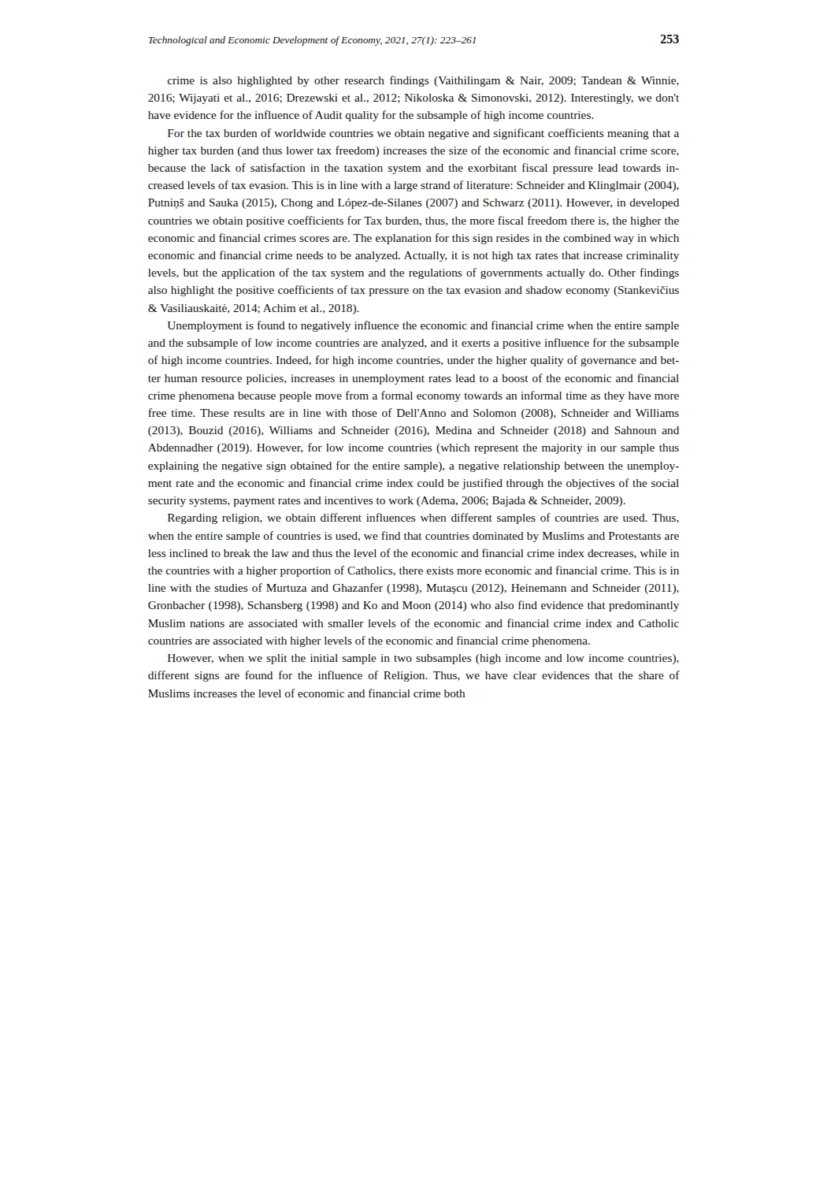Technological and Economic Development of Economy, 2021, 27(1): 223–261 253
crime is also highlighted by other research findings (Vaithilingam & Nair, 2009; Tandean & Winnie, 2016; Wijayati et al., 2016; Drezewski et al., 2012; Nikoloska & Simonovski, 2012). Interestingly, we don't have evidence for the influence of Audit quality for the subsample of high income countries.
For the tax burden of worldwide countries we obtain negative and significant coefficients meaning that a higher tax burden (and thus lower tax freedom) increases the size of the economic and financial crime score, because the lack of satisfaction in the taxation system and the exorbitant fiscal pressure lead towards increased levels of tax evasion. This is in line with a large strand of literature: Schneider and Klinglmair (2004), Putniņš and Sauka (2015), Chong and López-de-Silanes (2007) and Schwarz (2011). However, in developed countries we obtain positive coefficients for Tax burden, thus, the more fiscal freedom there is, the higher the economic and financial crimes scores are. The explanation for this sign resides in the combined way in which economic and financial crime needs to be analyzed. Actually, it is not high tax rates that increase criminality levels, but the application of the tax system and the regulations of governments actually do. Other findings also highlight the positive coefficients of tax pressure on the tax evasion and shadow economy (Stankevičius & Vasiliauskaitė, 2014; Achim et al., 2018).
Unemployment is found to negatively influence the economic and financial crime when the entire sample and the subsample of low income countries are analyzed, and it exerts a positive influence for the subsample of high income countries. Indeed, for high income countries, under the higher quality of governance and better human resource policies, increases in unemployment rates lead to a boost of the economic and financial crime phenomena because people move from a formal economy towards an informal time as they have more free time. These results are in line with those of Dell'Anno and Solomon (2008), Schneider and Williams (2013), Bouzid (2016), Williams and Schneider (2016), Medina and Schneider (2018) and Sahnoun and Abdennadher (2019). However, for low income countries (which represent the majority in our sample thus explaining the negative sign obtained for the entire sample), a negative relationship between the unemployment rate and the economic and financial crime index could be justified through the objectives of the social security systems, payment rates and incentives to work (Adema, 2006; Bajada & Schneider, 2009).
Regarding religion, we obtain different influences when different samples of countries are used. Thus, when the entire sample of countries is used, we find that countries dominated by Muslims and Protestants are less inclined to break the law and thus the level of the economic and financial crime index decreases, while in the countries with a higher proportion of Catholics, there exists more economic and financial crime. This is in line with the studies of Murtuza and Ghazanfer (1998), Mutașcu (2012), Heinemann and Schneider (2011), Gronbacher (1998), Schansberg (1998) and Ko and Moon (2014) who also find evidence that predominantly Muslim nations are associated with smaller levels of the economic and financial crime index and Catholic countries are associated with higher levels of the economic and financial crime phenomena.
However, when we split the initial sample in two subsamples (high income and low income countries), different signs are found for the influence of Religion. Thus, we have clear evidences that the share of Muslims increases the level of economic and financial crime both